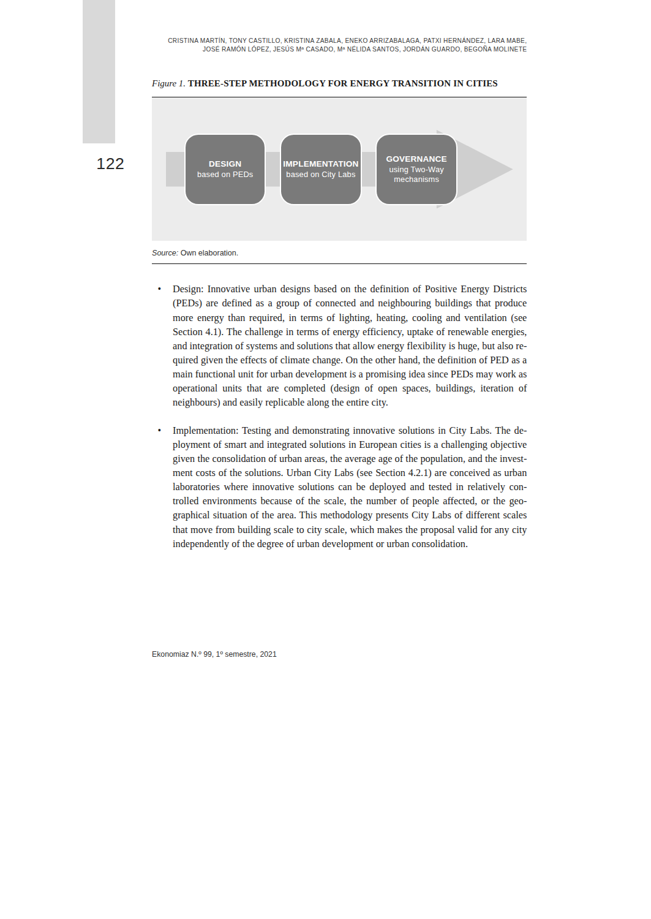122
CRISTINA MARTÍN, TONY CASTILLO, KRISTINA ZABALA, ENEKO ARRIZABALAGA, PATXI HERNÁNDEZ, LARA MABE, JOSÉ RAMÓN LÓPEZ, JESÚS Mª CASADO, Mª NÉLIDA SANTOS, JORDÁN GUARDO, BEGOÑA MOLINETE
Figure 1. THREE-STEP METHODOLOGY FOR ENERGY TRANSITION IN CITIES
DESIGN based on PEDs
IMPLEMENTATION based on City Labs
GOVERNANCE using Two-Way mechanisms
Source: Own elaboration.
Design: Innovative urban designs based on the definition of Positive Energy Districts (PEDs) are defined as a group of connected and neighbouring buildings that produce more energy than required, in terms of lighting, heating, cooling and ventilation (see Section 4.1). The challenge in terms of energy efficiency, uptake of renewable energies, and integration of systems and solutions that allow energy flexibility is huge, but also required given the effects of climate change. On the other hand, the definition of PED as a main functional unit for urban development is a promising idea since PEDs may work as operational units that are completed (design of open spaces, buildings, iteration of neighbours) and easily replicable along the entire city.
Implementation: Testing and demonstrating innovative solutions in City Labs. The deployment of smart and integrated solutions in European cities is a challenging objective given the consolidation of urban areas, the average age of the population, and the investment costs of the solutions. Urban City Labs (see Section 4.2.1) are conceived as urban laboratories where innovative solutions can be deployed and tested in relatively controlled environments because of the scale, the number of people affected, or the geographical situation of the area. This methodology presents City Labs of different scales that move from building scale to city scale, which makes the proposal valid for any city independently of the degree of urban development or urban consolidation.
Ekonomiaz N.º 99, 1º semestre, 2021